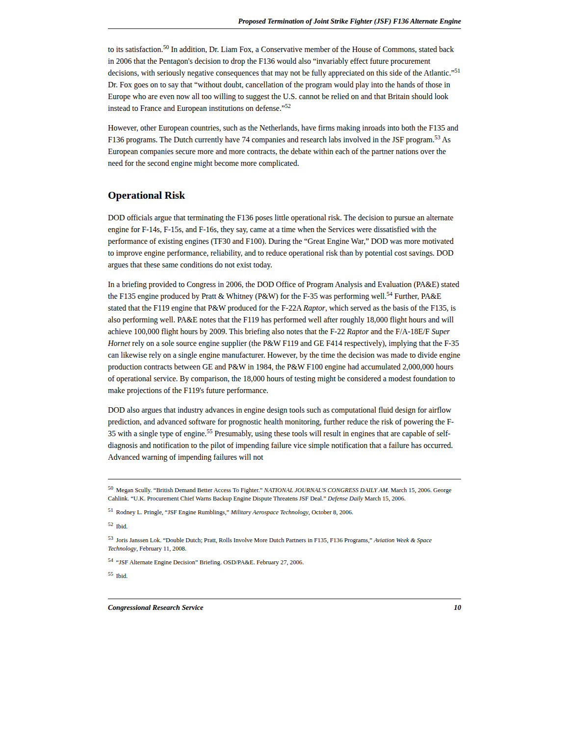Proposed Termination of Joint Strike Fighter (JSF) F136 Alternate Engine
to its satisfaction.50 In addition, Dr. Liam Fox, a Conservative member of the House of Commons, stated back in 2006 that the Pentagon's decision to drop the F136 would also “invariably effect future procurement decisions, with seriously negative consequences that may not be fully appreciated on this side of the Atlantic.”51 Dr. Fox goes on to say that “without doubt, cancellation of the program would play into the hands of those in Europe who are even now all too willing to suggest the U.S. cannot be relied on and that Britain should look instead to France and European institutions on defense.”52
However, other European countries, such as the Netherlands, have firms making inroads into both the F135 and F136 programs. The Dutch currently have 74 companies and research labs involved in the JSF program.53 As European companies secure more and more contracts, the debate within each of the partner nations over the need for the second engine might become more complicated.
Operational Risk
DOD officials argue that terminating the F136 poses little operational risk. The decision to pursue an alternate engine for F-14s, F-15s, and F-16s, they say, came at a time when the Services were dissatisfied with the performance of existing engines (TF30 and F100). During the “Great Engine War,” DOD was more motivated to improve engine performance, reliability, and to reduce operational risk than by potential cost savings. DOD argues that these same conditions do not exist today.
In a briefing provided to Congress in 2006, the DOD Office of Program Analysis and Evaluation (PA&E) stated the F135 engine produced by Pratt & Whitney (P&W) for the F-35 was performing well.54 Further, PA&E stated that the F119 engine that P&W produced for the F-22A Raptor, which served as the basis of the F135, is also performing well. PA&E notes that the F119 has performed well after roughly 18,000 flight hours and will achieve 100,000 flight hours by 2009. This briefing also notes that the F-22 Raptor and the F/A-18E/F Super Hornet rely on a sole source engine supplier (the P&W F119 and GE F414 respectively), implying that the F-35 can likewise rely on a single engine manufacturer. However, by the time the decision was made to divide engine production contracts between GE and P&W in 1984, the P&W F100 engine had accumulated 2,000,000 hours of operational service. By comparison, the 18,000 hours of testing might be considered a modest foundation to make projections of the F119's future performance.
DOD also argues that industry advances in engine design tools such as computational fluid design for airflow prediction, and advanced software for prognostic health monitoring, further reduce the risk of powering the F-35 with a single type of engine.55 Presumably, using these tools will result in engines that are capable of self-diagnosis and notification to the pilot of impending failure vice simple notification that a failure has occurred. Advanced warning of impending failures will not
50 Megan Scully. “British Demand Better Access To Fighter.” NATIONAL JOURNAL'S CONGRESS DAILY AM. March 15, 2006. George Cahlink. “U.K. Procurement Chief Warns Backup Engine Dispute Threatens JSF Deal.” Defense Daily March 15, 2006.
51 Rodney L. Pringle, “JSF Engine Rumblings,” Military Aerospace Technology, October 8, 2006.
52 Ibid.
53 Joris Janssen Lok. “Double Dutch; Pratt, Rolls Involve More Dutch Partners in F135, F136 Programs,” Aviation Week & Space Technology, February 11, 2008.
54 “JSF Alternate Engine Decision” Briefing. OSD/PA&E. February 27, 2006.
55 Ibid.
Congressional Research Service 10